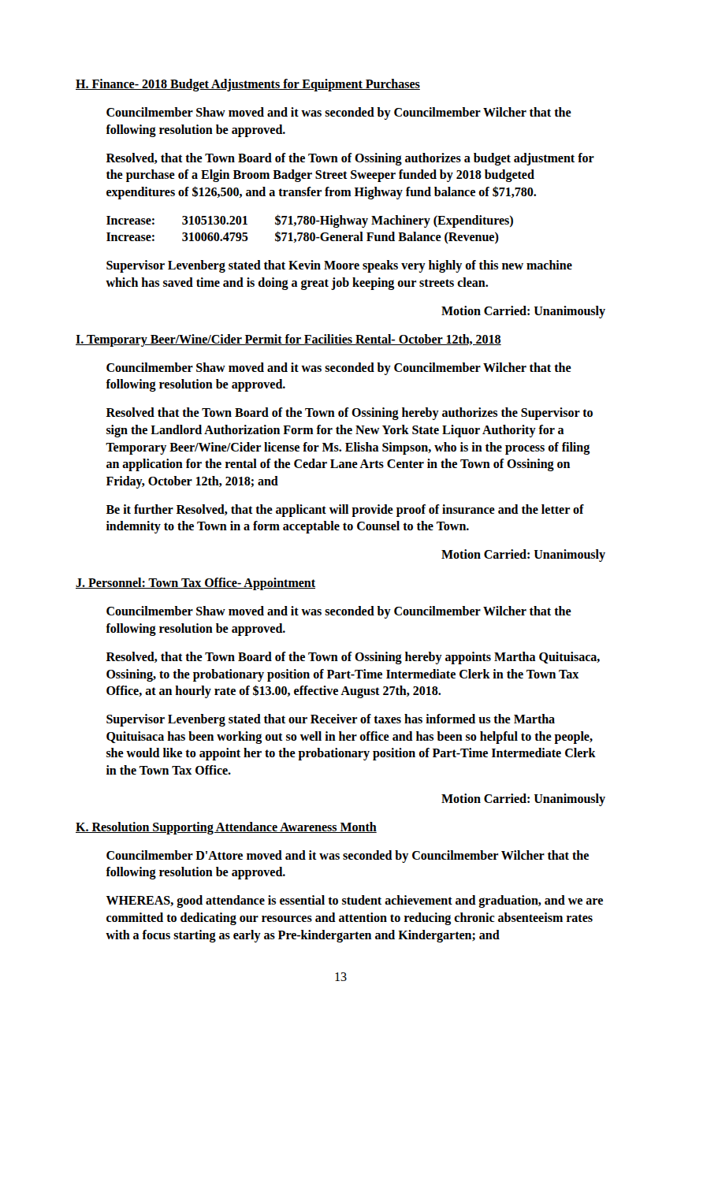H. Finance- 2018 Budget Adjustments for Equipment Purchases
Councilmember Shaw moved and it was seconded by Councilmember Wilcher that the following resolution be approved.
Resolved, that the Town Board of the Town of Ossining authorizes a budget adjustment for the purchase of a Elgin Broom Badger Street Sweeper funded by 2018 budgeted expenditures of $126,500, and a transfer from Highway fund balance of $71,780.
| Increase: | 3105130.201 | $71,780-Highway Machinery (Expenditures) |
| Increase: | 310060.4795 | $71,780-General Fund Balance (Revenue) |
Supervisor Levenberg stated that Kevin Moore speaks very highly of this new machine which has saved time and is doing a great job keeping our streets clean.
Motion Carried: Unanimously
I. Temporary Beer/Wine/Cider Permit for Facilities Rental- October 12th, 2018
Councilmember Shaw moved and it was seconded by Councilmember Wilcher that the following resolution be approved.
Resolved that the Town Board of the Town of Ossining hereby authorizes the Supervisor to sign the Landlord Authorization Form for the New York State Liquor Authority for a Temporary Beer/Wine/Cider license for Ms. Elisha Simpson, who is in the process of filing an application for the rental of the Cedar Lane Arts Center in the Town of Ossining on Friday, October 12th, 2018; and
Be it further Resolved, that the applicant will provide proof of insurance and the letter of indemnity to the Town in a form acceptable to Counsel to the Town.
Motion Carried: Unanimously
J. Personnel: Town Tax Office- Appointment
Councilmember Shaw moved and it was seconded by Councilmember Wilcher that the following resolution be approved.
Resolved, that the Town Board of the Town of Ossining hereby appoints Martha Quituisaca, Ossining, to the probationary position of Part-Time Intermediate Clerk in the Town Tax Office, at an hourly rate of $13.00, effective August 27th, 2018.
Supervisor Levenberg stated that our Receiver of taxes has informed us the Martha Quituisaca has been working out so well in her office and has been so helpful to the people, she would like to appoint her to the probationary position of Part-Time Intermediate Clerk in the Town Tax Office.
Motion Carried: Unanimously
K. Resolution Supporting Attendance Awareness Month
Councilmember D'Attore moved and it was seconded by Councilmember Wilcher that the following resolution be approved.
WHEREAS, good attendance is essential to student achievement and graduation, and we are committed to dedicating our resources and attention to reducing chronic absenteeism rates with a focus starting as early as Pre-kindergarten and Kindergarten; and
13